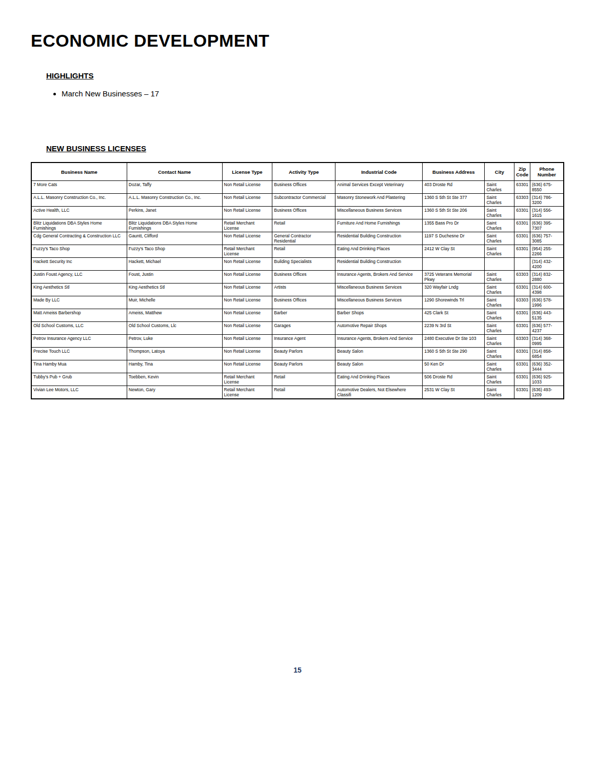ECONOMIC DEVELOPMENT
HIGHLIGHTS
March New Businesses – 17
NEW BUSINESS LICENSES
| Business Name | Contact Name | License Type | Activity Type | Industrial Code | Business Address | City | Zip Code | Phone Number |
| --- | --- | --- | --- | --- | --- | --- | --- | --- |
| 7 More Cats | Dozar, Taffy | Non Retail License | Business Offices | Animal Services Except Veterinary | 403 Droste Rd | Saint Charles | 63301 | (636) 675-8550 |
| A.L.L. Masonry Construction Co., Inc. | A.L.L. Masonry Construction Co., Inc. | Non Retail License | Subcontractor Commercial | Masonry Stonework And Plastering | 1360 S 5th St Ste 377 | Saint Charles | 63303 | (314) 786-3200 |
| Active Health, LLC | Perkins, Janet | Non Retail License | Business Offices | Miscellaneous Business Services | 1360 S 5th St Ste 206 | Saint Charles | 63301 | (314) 556-1615 |
| Blitz Liquidations DBA Styles Home Furnishings | Blitz Liquidations DBA Styles Home Furnishings | Retail Merchant License | Retail | Furniture And Home Furnishings | 1355 Bass Pro Dr | Saint Charles | 63301 | (636) 395-7307 |
| Cdg General Contracting & Construction LLC | Gauntt, Clifford | Non Retail License | General Contractor Residential | Residential Building Construction | 1197 S Duchesne Dr | Saint Charles | 63301 | (636) 757-3085 |
| Fuzzy's Taco Shop | Fuzzy's Taco Shop | Retail Merchant License | Retail | Eating And Drinking Places | 2412 W Clay St | Saint Charles | 63301 | (954) 255-2266 |
| Hackett Security Inc | Hackett, Michael | Non Retail License | Building Specialists | Residential Building Construction | | | | (314) 432-4200 |
| Justin Foust Agency, LLC | Foust, Justin | Non Retail License | Business Offices | Insurance Agents, Brokers And Service | 3725 Veterans Memorial Pkwy | Saint Charles | 63303 | (314) 832-2880 |
| King Aesthetics Stl | King Aesthetics Stl | Non Retail License | Artists | Miscellaneous Business Services | 320 Wayfair Lndg | Saint Charles | 63301 | (314) 600-4398 |
| Made By LLC | Muir, Michelle | Non Retail License | Business Offices | Miscellaneous Business Services | 1290 Shorewinds Trl | Saint Charles | 63303 | (636) 578-1996 |
| Matt Ameiss Barbershop | Ameiss, Matthew | Non Retail License | Barber | Barber Shops | 425 Clark St | Saint Charles | 63301 | (636) 443-5135 |
| Old School Customs, LLC | Old School Customs, Llc | Non Retail License | Garages | Automotive Repair Shops | 2239 N 3rd St | Saint Charles | 63301 | (636) 577-4237 |
| Petrov Insurance Agency LLC | Petrov, Luke | Non Retail License | Insurance Agent | Insurance Agents, Brokers And Service | 2480 Executive Dr Ste 103 | Saint Charles | 63303 | (314) 368-0995 |
| Precise Touch LLC | Thompson, Latoya | Non Retail License | Beauty Parlors | Beauty Salon | 1360 S 5th St Ste 290 | Saint Charles | 63301 | (314) 858-6854 |
| Tina Hamby Mua | Hamby, Tina | Non Retail License | Beauty Parlors | Beauty Salon | 50 Ken Dr | Saint Charles | 63301 | (636) 352-3444 |
| Tubby's Pub + Grub | Toebben, Kevin | Retail Merchant License | Retail | Eating And Drinking Places | 506 Droste Rd | Saint Charles | 63301 | (636) 925-1033 |
| Vivian Lee Motors, LLC | Newton, Gary | Retail Merchant License | Retail | Automotive Dealers, Not Elsewhere Classifi | 2531 W Clay St | Saint Charles | 63301 | (636) 493-1209 |
15